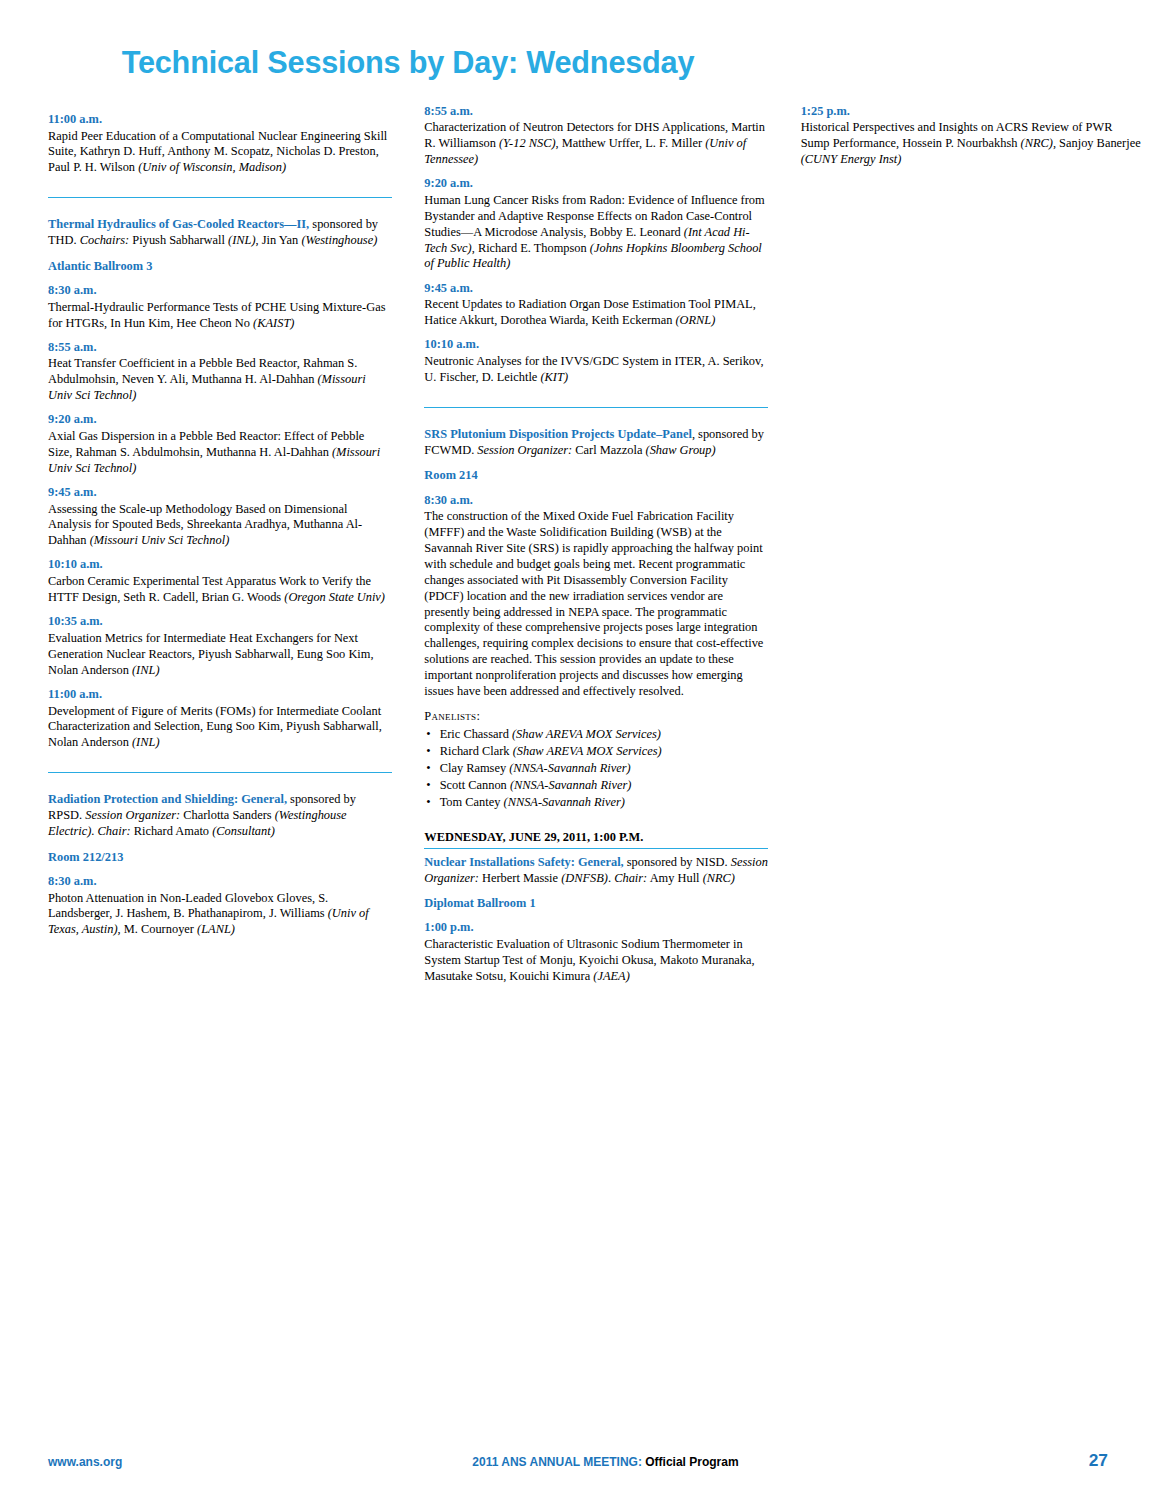Technical Sessions by Day: Wednesday
11:00 a.m.
Rapid Peer Education of a Computational Nuclear Engineering Skill Suite, Kathryn D. Huff, Anthony M. Scopatz, Nicholas D. Preston, Paul P. H. Wilson (Univ of Wisconsin, Madison)
Thermal Hydraulics of Gas-Cooled Reactors—II, sponsored by THD. Cochairs: Piyush Sabharwall (INL), Jin Yan (Westinghouse)
Atlantic Ballroom 3
8:30 a.m.
Thermal-Hydraulic Performance Tests of PCHE Using Mixture-Gas for HTGRs, In Hun Kim, Hee Cheon No (KAIST)
8:55 a.m.
Heat Transfer Coefficient in a Pebble Bed Reactor, Rahman S. Abdulmohsin, Neven Y. Ali, Muthanna H. Al-Dahhan (Missouri Univ Sci Technol)
9:20 a.m.
Axial Gas Dispersion in a Pebble Bed Reactor: Effect of Pebble Size, Rahman S. Abdulmohsin, Muthanna H. Al-Dahhan (Missouri Univ Sci Technol)
9:45 a.m.
Assessing the Scale-up Methodology Based on Dimensional Analysis for Spouted Beds, Shreekanta Aradhya, Muthanna Al-Dahhan (Missouri Univ Sci Technol)
10:10 a.m.
Carbon Ceramic Experimental Test Apparatus Work to Verify the HTTF Design, Seth R. Cadell, Brian G. Woods (Oregon State Univ)
10:35 a.m.
Evaluation Metrics for Intermediate Heat Exchangers for Next Generation Nuclear Reactors, Piyush Sabharwall, Eung Soo Kim, Nolan Anderson (INL)
11:00 a.m.
Development of Figure of Merits (FOMs) for Intermediate Coolant Characterization and Selection, Eung Soo Kim, Piyush Sabharwall, Nolan Anderson (INL)
Radiation Protection and Shielding: General, sponsored by RPSD. Session Organizer: Charlotta Sanders (Westinghouse Electric). Chair: Richard Amato (Consultant)
Room 212/213
8:30 a.m.
Photon Attenuation in Non-Leaded Glovebox Gloves, S. Landsberger, J. Hashem, B. Phathanapirom, J. Williams (Univ of Texas, Austin), M. Cournoyer (LANL)
8:55 a.m.
Characterization of Neutron Detectors for DHS Applications, Martin R. Williamson (Y-12 NSC), Matthew Urffer, L. F. Miller (Univ of Tennessee)
9:20 a.m.
Human Lung Cancer Risks from Radon: Evidence of Influence from Bystander and Adaptive Response Effects on Radon Case-Control Studies—A Microdose Analysis, Bobby E. Leonard (Int Acad Hi-Tech Svc), Richard E. Thompson (Johns Hopkins Bloomberg School of Public Health)
9:45 a.m.
Recent Updates to Radiation Organ Dose Estimation Tool PIMAL, Hatice Akkurt, Dorothea Wiarda, Keith Eckerman (ORNL)
10:10 a.m.
Neutronic Analyses for the IVVS/GDC System in ITER, A. Serikov, U. Fischer, D. Leichtle (KIT)
SRS Plutonium Disposition Projects Update–Panel, sponsored by FCWMD. Session Organizer: Carl Mazzola (Shaw Group)
Room 214
8:30 a.m.
The construction of the Mixed Oxide Fuel Fabrication Facility (MFFF) and the Waste Solidification Building (WSB) at the Savannah River Site (SRS) is rapidly approaching the halfway point with schedule and budget goals being met. Recent programmatic changes associated with Pit Disassembly Conversion Facility (PDCF) location and the new irradiation services vendor are presently being addressed in NEPA space. The programmatic complexity of these comprehensive projects poses large integration challenges, requiring complex decisions to ensure that cost-effective solutions are reached. This session provides an update to these important nonproliferation projects and discusses how emerging issues have been addressed and effectively resolved.
Panelists:
Eric Chassard (Shaw AREVA MOX Services)
Richard Clark (Shaw AREVA MOX Services)
Clay Ramsey (NNSA-Savannah River)
Scott Cannon (NNSA-Savannah River)
Tom Cantey (NNSA-Savannah River)
WEDNESDAY, JUNE 29, 2011, 1:00 P.M.
Nuclear Installations Safety: General, sponsored by NISD. Session Organizer: Herbert Massie (DNFSB). Chair: Amy Hull (NRC)
Diplomat Ballroom 1
1:00 p.m.
Characteristic Evaluation of Ultrasonic Sodium Thermometer in System Startup Test of Monju, Kyoichi Okusa, Makoto Muranaka, Masutake Sotsu, Kouichi Kimura (JAEA)
1:25 p.m.
Historical Perspectives and Insights on ACRS Review of PWR Sump Performance, Hossein P. Nourbakhsh (NRC), Sanjoy Banerjee (CUNY Energy Inst)
www.ans.org 2011 ANS ANNUAL MEETING: Official Program 27